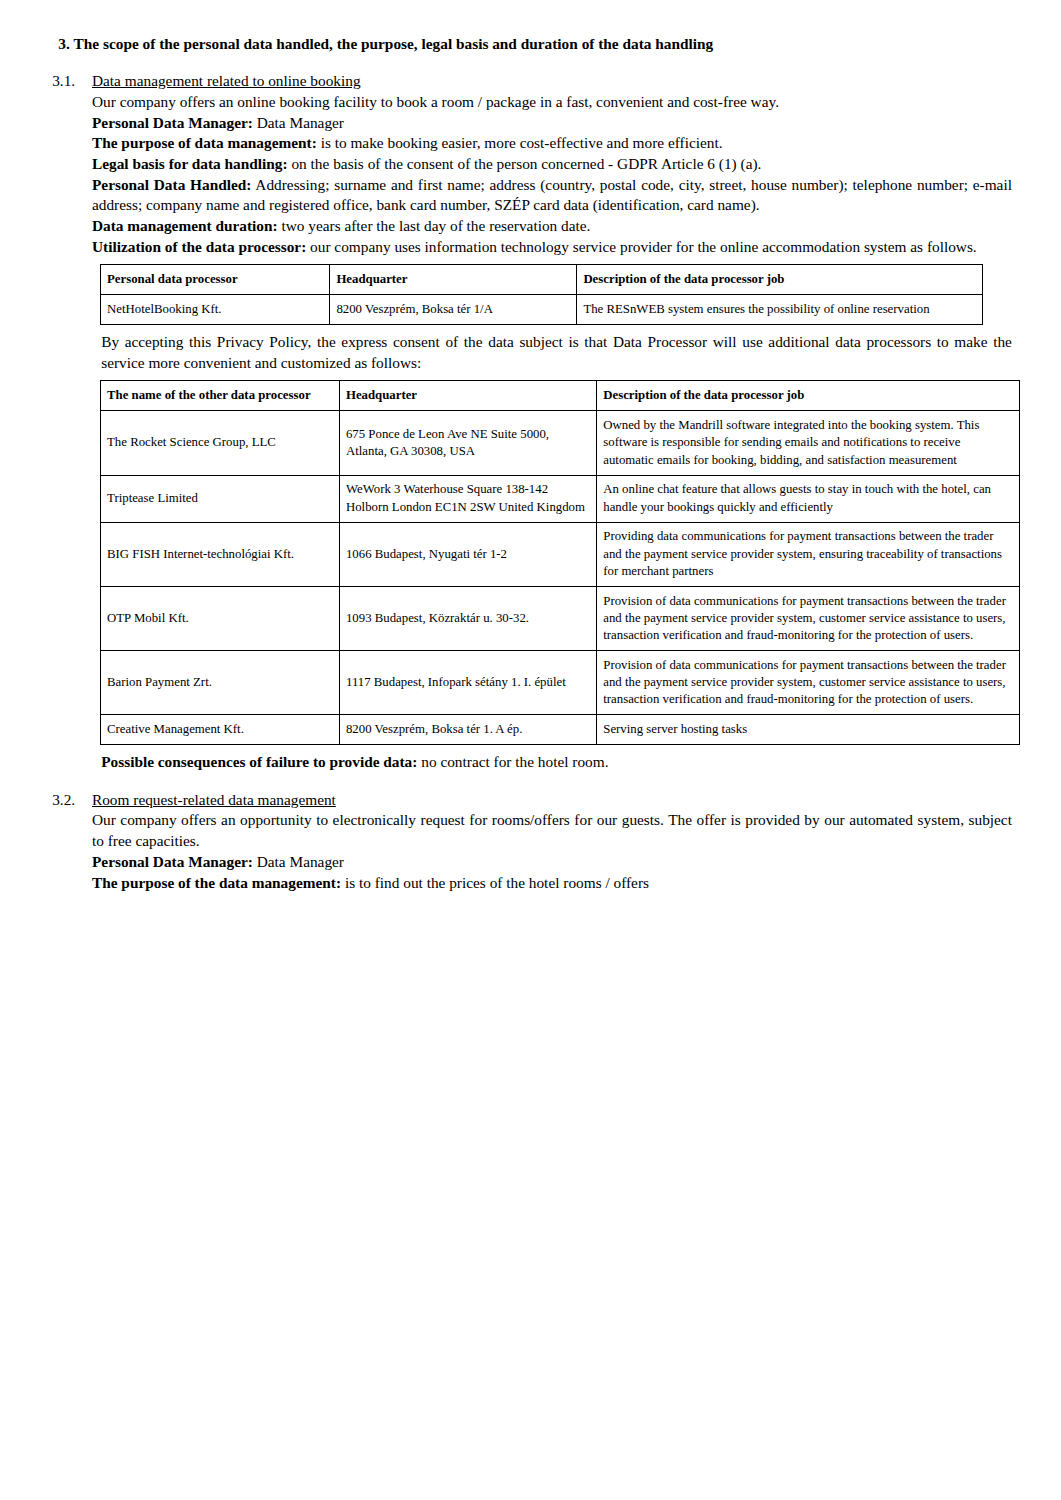The scope of the personal data handled, the purpose, legal basis and duration of the data handling
Data management related to online booking
Our company offers an online booking facility to book a room / package in a fast, convenient and cost-free way.
Personal Data Manager: Data Manager
The purpose of data management: is to make booking easier, more cost-effective and more efficient.
Legal basis for data handling: on the basis of the consent of the person concerned - GDPR Article 6 (1) (a).
Personal Data Handled: Addressing; surname and first name; address (country, postal code, city, street, house number); telephone number; e-mail address; company name and registered office, bank card number, SZÉP card data (identification, card name).
Data management duration: two years after the last day of the reservation date.
Utilization of the data processor: our company uses information technology service provider for the online accommodation system as follows.
| Personal data processor | Headquarter | Description of the data processor job |
| --- | --- | --- |
| NetHotelBooking Kft. | 8200 Veszprém, Boksa tér 1/A | The RESnWEB system ensures the possibility of online reservation |
By accepting this Privacy Policy, the express consent of the data subject is that Data Processor will use additional data processors to make the service more convenient and customized as follows:
| The name of the other data processor | Headquarter | Description of the data processor job |
| --- | --- | --- |
| The Rocket Science Group, LLC | 675 Ponce de Leon Ave NE Suite 5000, Atlanta, GA 30308, USA | Owned by the Mandrill software integrated into the booking system. This software is responsible for sending emails and notifications to receive automatic emails for booking, bidding, and satisfaction measurement |
| Triptease Limited | WeWork 3 Waterhouse Square 138-142 Holborn London EC1N 2SW United Kingdom | An online chat feature that allows guests to stay in touch with the hotel, can handle your bookings quickly and efficiently |
| BIG FISH Internet-technológiai Kft. | 1066 Budapest, Nyugati tér 1-2 | Providing data communications for payment transactions between the trader and the payment service provider system, ensuring traceability of transactions for merchant partners |
| OTP Mobil Kft. | 1093 Budapest, Közraktár u. 30-32. | Provision of data communications for payment transactions between the trader and the payment service provider system, customer service assistance to users, transaction verification and fraud-monitoring for the protection of users. |
| Barion Payment Zrt. | 1117 Budapest, Infopark sétány 1. I. épület | Provision of data communications for payment transactions between the trader and the payment service provider system, customer service assistance to users, transaction verification and fraud-monitoring for the protection of users. |
| Creative Management Kft. | 8200 Veszprém, Boksa tér 1. A ép. | Serving server hosting tasks |
Possible consequences of failure to provide data: no contract for the hotel room.
Room request-related data management
Our company offers an opportunity to electronically request for rooms/offers for our guests. The offer is provided by our automated system, subject to free capacities.
Personal Data Manager: Data Manager
The purpose of the data management: is to find out the prices of the hotel rooms / offers